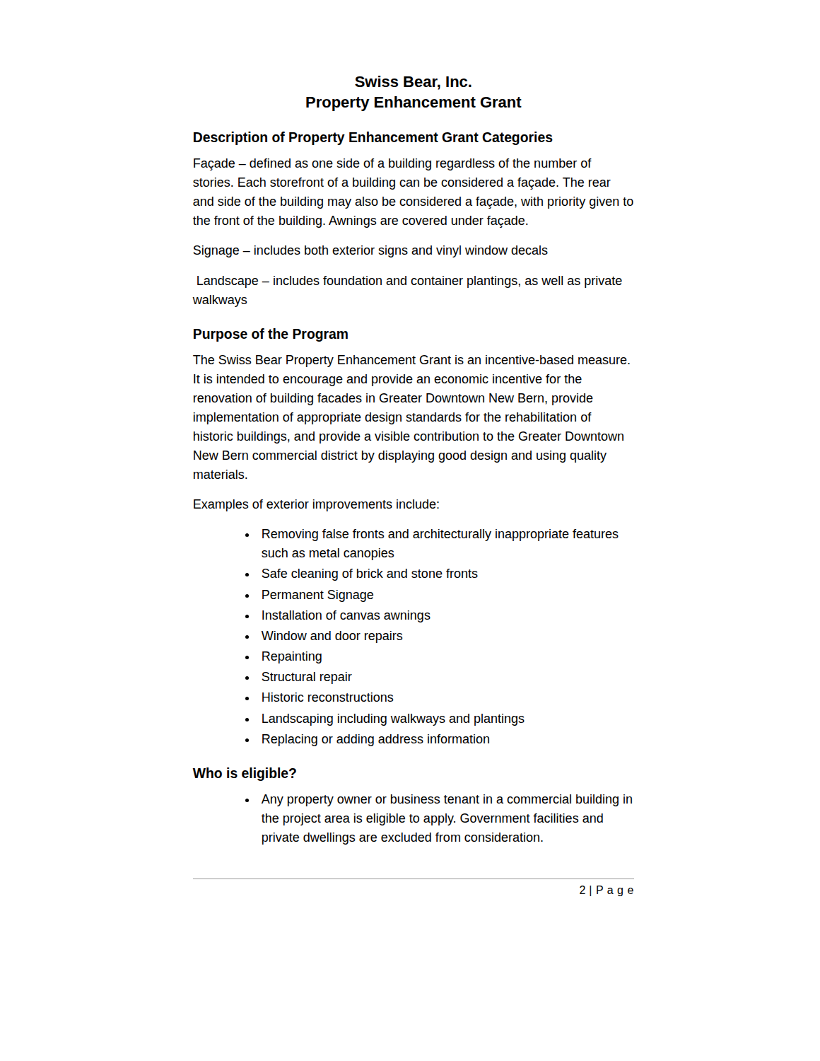Swiss Bear, Inc. Property Enhancement Grant
Description of Property Enhancement Grant Categories
Façade – defined as one side of a building regardless of the number of stories. Each storefront of a building can be considered a façade. The rear and side of the building may also be considered a façade, with priority given to the front of the building. Awnings are covered under façade.
Signage – includes both exterior signs and vinyl window decals
Landscape – includes foundation and container plantings, as well as private walkways
Purpose of the Program
The Swiss Bear Property Enhancement Grant is an incentive-based measure. It is intended to encourage and provide an economic incentive for the renovation of building facades in Greater Downtown New Bern, provide implementation of appropriate design standards for the rehabilitation of historic buildings, and provide a visible contribution to the Greater Downtown New Bern commercial district by displaying good design and using quality materials.
Examples of exterior improvements include:
Removing false fronts and architecturally inappropriate features such as metal canopies
Safe cleaning of brick and stone fronts
Permanent Signage
Installation of canvas awnings
Window and door repairs
Repainting
Structural repair
Historic reconstructions
Landscaping including walkways and plantings
Replacing or adding address information
Who is eligible?
Any property owner or business tenant in a commercial building in the project area is eligible to apply. Government facilities and private dwellings are excluded from consideration.
2 | P a g e